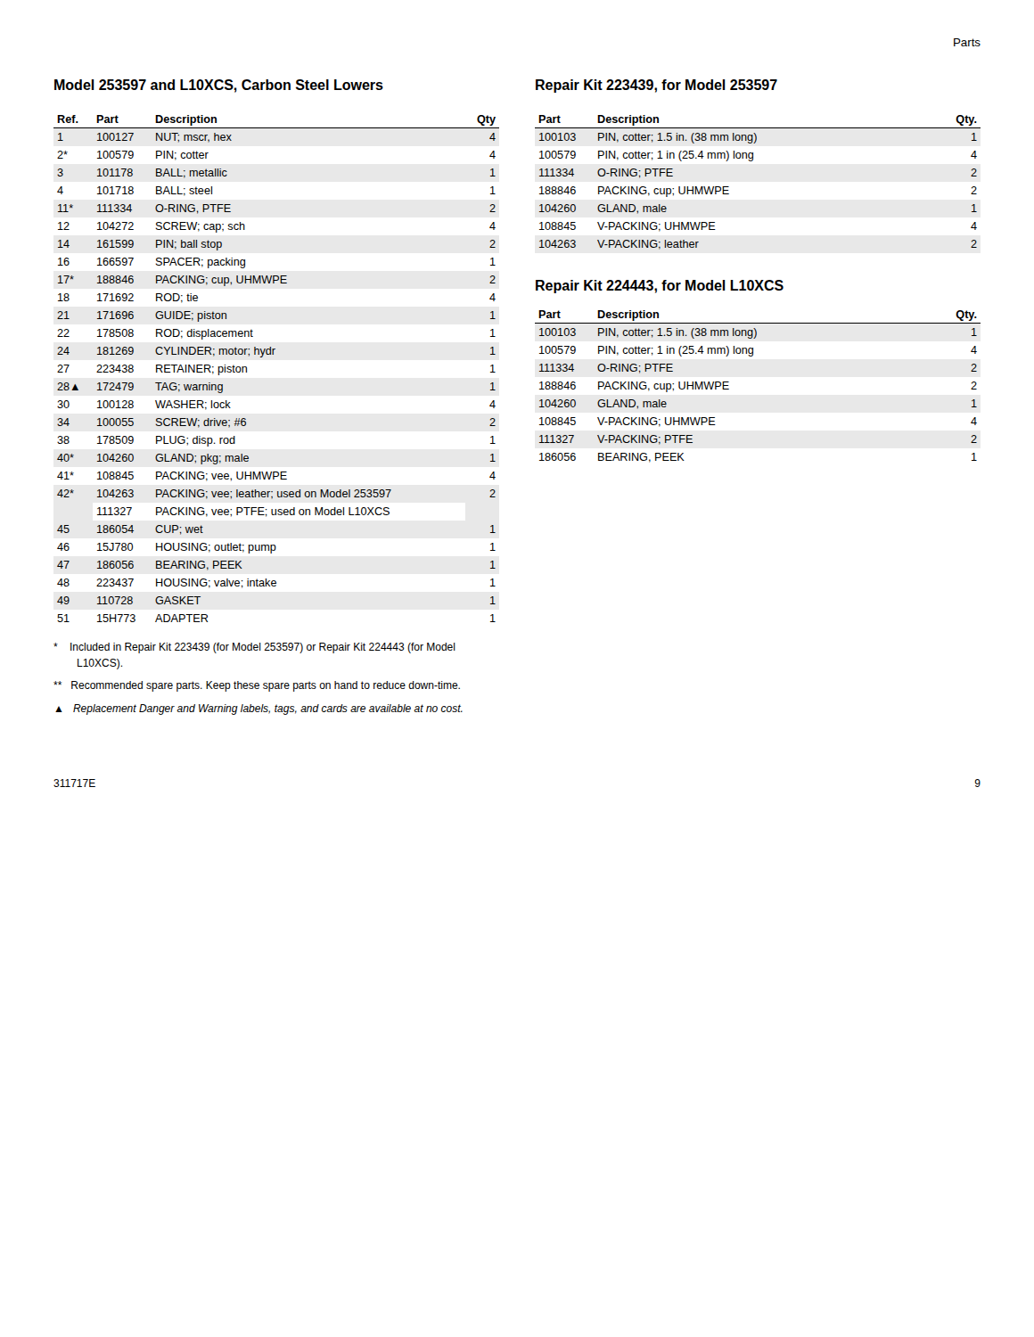Parts
Model 253597 and L10XCS, Carbon Steel Lowers
| Ref. | Part | Description | Qty |
| --- | --- | --- | --- |
| 1 | 100127 | NUT; mscr, hex | 4 |
| 2* | 100579 | PIN; cotter | 4 |
| 3 | 101178 | BALL; metallic | 1 |
| 4 | 101718 | BALL; steel | 1 |
| 11* | 111334 | O-RING, PTFE | 2 |
| 12 | 104272 | SCREW; cap; sch | 4 |
| 14 | 161599 | PIN; ball stop | 2 |
| 16 | 166597 | SPACER; packing | 1 |
| 17* | 188846 | PACKING; cup, UHMWPE | 2 |
| 18 | 171692 | ROD; tie | 4 |
| 21 | 171696 | GUIDE; piston | 1 |
| 22 | 178508 | ROD; displacement | 1 |
| 24 | 181269 | CYLINDER; motor; hydr | 1 |
| 27 | 223438 | RETAINER; piston | 1 |
| 28▲ | 172479 | TAG; warning | 1 |
| 30 | 100128 | WASHER; lock | 4 |
| 34 | 100055 | SCREW; drive; #6 | 2 |
| 38 | 178509 | PLUG; disp. rod | 1 |
| 40* | 104260 | GLAND; pkg; male | 1 |
| 41* | 108845 | PACKING; vee, UHMWPE | 4 |
| 42* | 104263 | PACKING; vee; leather; used on Model 253597 | 2 |
| 111327 | PACKING, vee; PTFE; used on Model L10XCS |
| 45 | 186054 | CUP; wet | 1 |
| 46 | 15J780 | HOUSING; outlet; pump | 1 |
| 47 | 186056 | BEARING, PEEK | 1 |
| 48 | 223437 | HOUSING; valve; intake | 1 |
| 49 | 110728 | GASKET | 1 |
| 51 | 15H773 | ADAPTER | 1 |
* Included in Repair Kit 223439 (for Model 253597) or Repair Kit 224443 (for Model L10XCS).
** Recommended spare parts. Keep these spare parts on hand to reduce down-time.
▲ Replacement Danger and Warning labels, tags, and cards are available at no cost.
Repair Kit 223439, for Model 253597
| Part | Description | Qty. |
| --- | --- | --- |
| 100103 | PIN, cotter; 1.5 in. (38 mm long) | 1 |
| 100579 | PIN, cotter; 1 in (25.4 mm) long | 4 |
| 111334 | O-RING; PTFE | 2 |
| 188846 | PACKING, cup; UHMWPE | 2 |
| 104260 | GLAND, male | 1 |
| 108845 | V-PACKING; UHMWPE | 4 |
| 104263 | V-PACKING; leather | 2 |
Repair Kit 224443, for Model L10XCS
| Part | Description | Qty. |
| --- | --- | --- |
| 100103 | PIN, cotter; 1.5 in. (38 mm long) | 1 |
| 100579 | PIN, cotter; 1 in (25.4 mm) long | 4 |
| 111334 | O-RING; PTFE | 2 |
| 188846 | PACKING, cup; UHMWPE | 2 |
| 104260 | GLAND, male | 1 |
| 108845 | V-PACKING; UHMWPE | 4 |
| 111327 | V-PACKING; PTFE | 2 |
| 186056 | BEARING, PEEK | 1 |
311717E 9